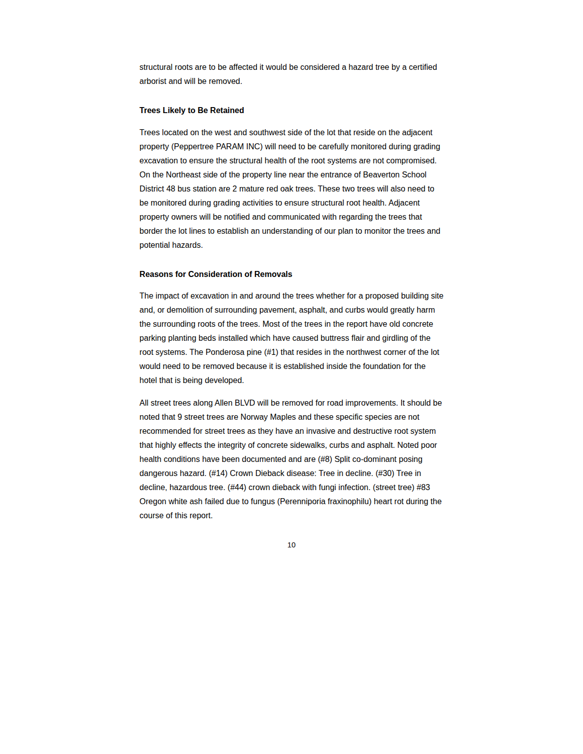structural roots are to be affected it would be considered a hazard tree by a certified arborist and will be removed.
Trees Likely to Be Retained
Trees located on the west and southwest side of the lot that reside on the adjacent property (Peppertree PARAM INC) will need to be carefully monitored during grading excavation to ensure the structural health of the root systems are not compromised. On the Northeast side of the property line near the entrance of Beaverton School District 48 bus station are 2 mature red oak trees. These two trees will also need to be monitored during grading activities to ensure structural root health. Adjacent property owners will be notified and communicated with regarding the trees that border the lot lines to establish an understanding of our plan to monitor the trees and potential hazards.
Reasons for Consideration of Removals
The impact of excavation in and around the trees whether for a proposed building site and, or demolition of surrounding pavement, asphalt, and curbs would greatly harm the surrounding roots of the trees. Most of the trees in the report have old concrete parking planting beds installed which have caused buttress flair and girdling of the root systems. The Ponderosa pine (#1) that resides in the northwest corner of the lot would need to be removed because it is established inside the foundation for the hotel that is being developed.
All street trees along Allen BLVD will be removed for road improvements. It should be noted that 9 street trees are Norway Maples and these specific species are not recommended for street trees as they have an invasive and destructive root system that highly effects the integrity of concrete sidewalks, curbs and asphalt. Noted poor health conditions have been documented and are (#8) Split co-dominant posing dangerous hazard. (#14) Crown Dieback disease: Tree in decline. (#30) Tree in decline, hazardous tree. (#44) crown dieback with fungi infection. (street tree) #83 Oregon white ash failed due to fungus (Perenniporia fraxinophilu) heart rot during the course of this report.
10